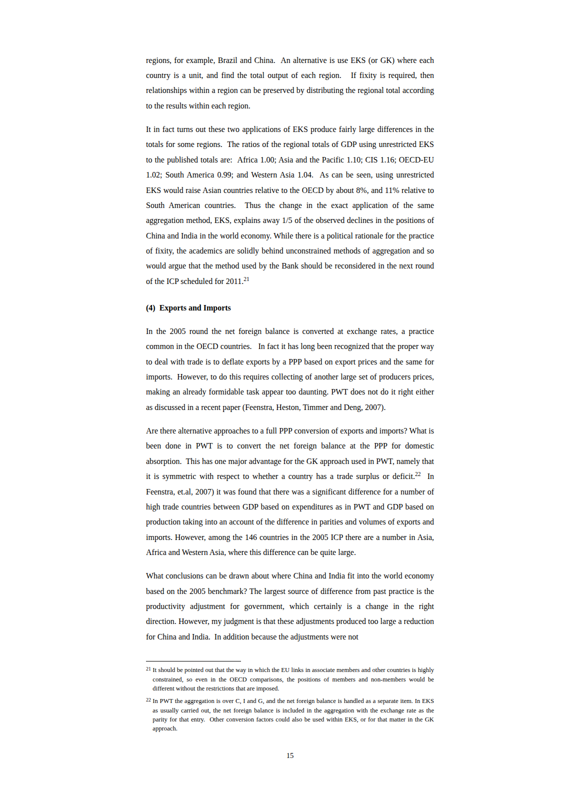regions, for example, Brazil and China. An alternative is use EKS (or GK) where each country is a unit, and find the total output of each region. If fixity is required, then relationships within a region can be preserved by distributing the regional total according to the results within each region.
It in fact turns out these two applications of EKS produce fairly large differences in the totals for some regions. The ratios of the regional totals of GDP using unrestricted EKS to the published totals are: Africa 1.00; Asia and the Pacific 1.10; CIS 1.16; OECD-EU 1.02; South America 0.99; and Western Asia 1.04. As can be seen, using unrestricted EKS would raise Asian countries relative to the OECD by about 8%, and 11% relative to South American countries. Thus the change in the exact application of the same aggregation method, EKS, explains away 1/5 of the observed declines in the positions of China and India in the world economy. While there is a political rationale for the practice of fixity, the academics are solidly behind unconstrained methods of aggregation and so would argue that the method used by the Bank should be reconsidered in the next round of the ICP scheduled for 2011.21
(4) Exports and Imports
In the 2005 round the net foreign balance is converted at exchange rates, a practice common in the OECD countries. In fact it has long been recognized that the proper way to deal with trade is to deflate exports by a PPP based on export prices and the same for imports. However, to do this requires collecting of another large set of producers prices, making an already formidable task appear too daunting. PWT does not do it right either as discussed in a recent paper (Feenstra, Heston, Timmer and Deng, 2007).
Are there alternative approaches to a full PPP conversion of exports and imports? What is been done in PWT is to convert the net foreign balance at the PPP for domestic absorption. This has one major advantage for the GK approach used in PWT, namely that it is symmetric with respect to whether a country has a trade surplus or deficit.22 In Feenstra, et.al, 2007) it was found that there was a significant difference for a number of high trade countries between GDP based on expenditures as in PWT and GDP based on production taking into an account of the difference in parities and volumes of exports and imports. However, among the 146 countries in the 2005 ICP there are a number in Asia, Africa and Western Asia, where this difference can be quite large.
What conclusions can be drawn about where China and India fit into the world economy based on the 2005 benchmark? The largest source of difference from past practice is the productivity adjustment for government, which certainly is a change in the right direction. However, my judgment is that these adjustments produced too large a reduction for China and India. In addition because the adjustments were not
21
It should be pointed out that the way in which the EU links in associate members and other countries is highly constrained, so even in the OECD comparisons, the positions of members and non-members would be different without the restrictions that are imposed.
22
In PWT the aggregation is over C, I and G, and the net foreign balance is handled as a separate item. In EKS as usually carried out, the net foreign balance is included in the aggregation with the exchange rate as the parity for that entry. Other conversion factors could also be used within EKS, or for that matter in the GK approach.
15